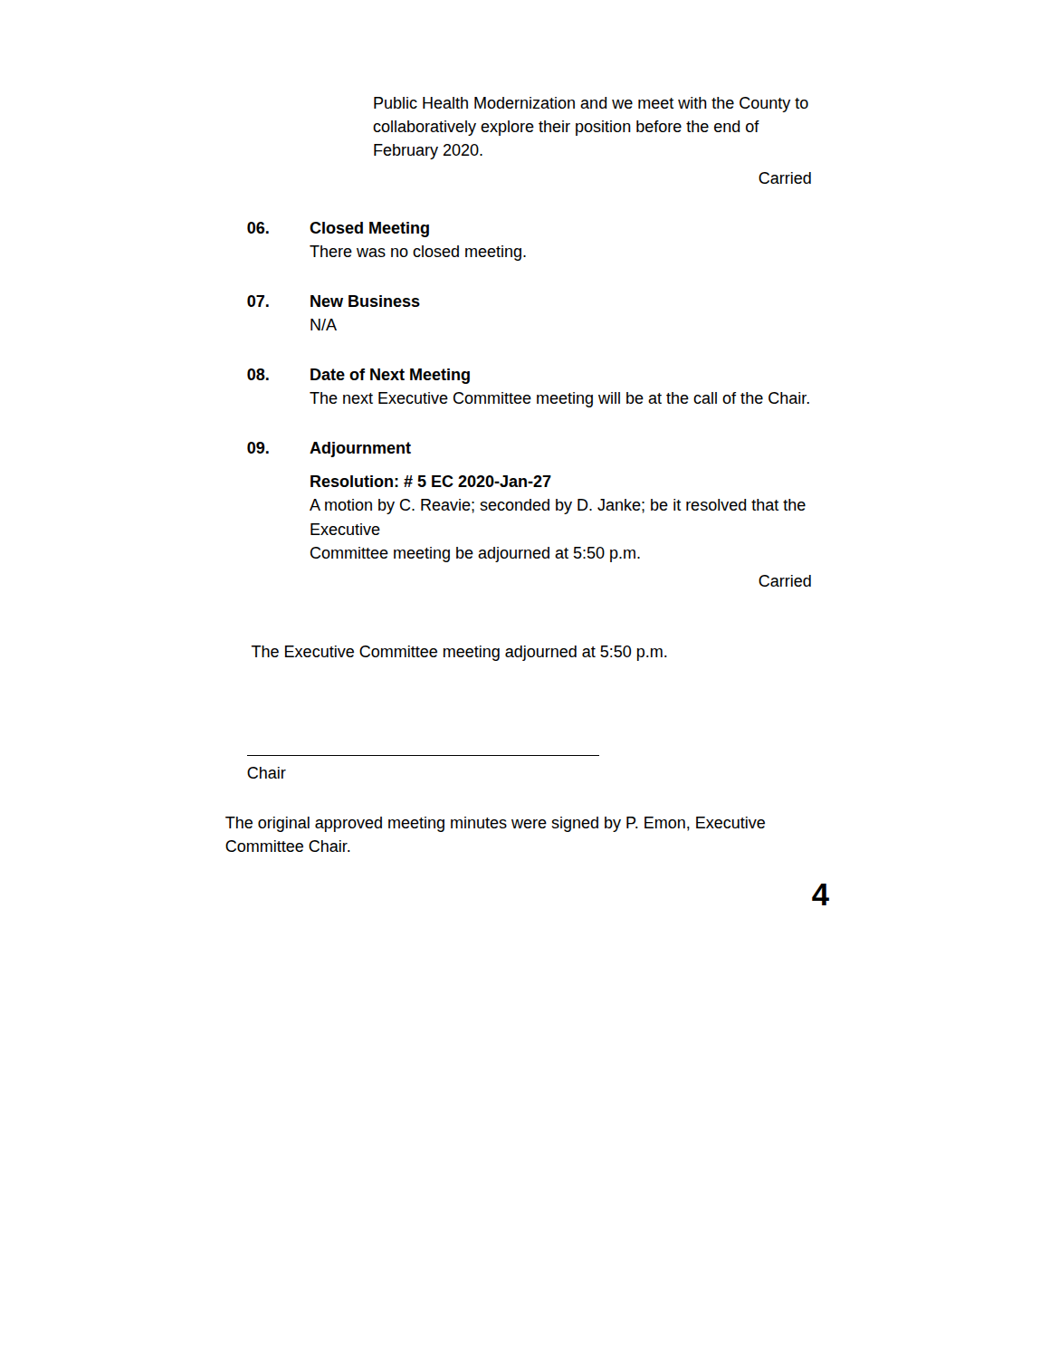Public Health Modernization and we meet with the County to
collaboratively explore their position before the end of February 2020.
Carried
06.
Closed Meeting
There was no closed meeting.
07.
New Business
N/A
08.
Date of Next Meeting
The next Executive Committee meeting will be at the call of the Chair.
09.
Adjournment
Resolution: # 5 EC 2020-Jan-27
A motion by C. Reavie; seconded by D. Janke; be it resolved that the Executive
Committee meeting be adjourned at 5:50 p.m.
Carried
The Executive Committee meeting adjourned at 5:50 p.m.
Chair
The original approved meeting minutes were signed by P. Emon, Executive Committee Chair.
4